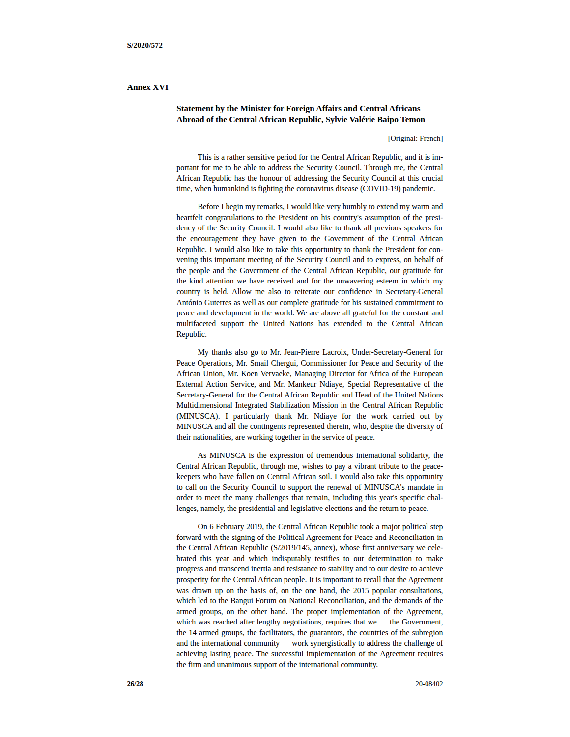S/2020/572
Annex XVI
Statement by the Minister for Foreign Affairs and Central Africans Abroad of the Central African Republic, Sylvie Valérie Baipo Temon
[Original: French]
This is a rather sensitive period for the Central African Republic, and it is important for me to be able to address the Security Council. Through me, the Central African Republic has the honour of addressing the Security Council at this crucial time, when humankind is fighting the coronavirus disease (COVID-19) pandemic.
Before I begin my remarks, I would like very humbly to extend my warm and heartfelt congratulations to the President on his country's assumption of the presidency of the Security Council. I would also like to thank all previous speakers for the encouragement they have given to the Government of the Central African Republic. I would also like to take this opportunity to thank the President for convening this important meeting of the Security Council and to express, on behalf of the people and the Government of the Central African Republic, our gratitude for the kind attention we have received and for the unwavering esteem in which my country is held. Allow me also to reiterate our confidence in Secretary-General António Guterres as well as our complete gratitude for his sustained commitment to peace and development in the world. We are above all grateful for the constant and multifaceted support the United Nations has extended to the Central African Republic.
My thanks also go to Mr. Jean-Pierre Lacroix, Under-Secretary-General for Peace Operations, Mr. Smail Chergui, Commissioner for Peace and Security of the African Union, Mr. Koen Vervaeke, Managing Director for Africa of the European External Action Service, and Mr. Mankeur Ndiaye, Special Representative of the Secretary-General for the Central African Republic and Head of the United Nations Multidimensional Integrated Stabilization Mission in the Central African Republic (MINUSCA). I particularly thank Mr. Ndiaye for the work carried out by MINUSCA and all the contingents represented therein, who, despite the diversity of their nationalities, are working together in the service of peace.
As MINUSCA is the expression of tremendous international solidarity, the Central African Republic, through me, wishes to pay a vibrant tribute to the peacekeepers who have fallen on Central African soil. I would also take this opportunity to call on the Security Council to support the renewal of MINUSCA's mandate in order to meet the many challenges that remain, including this year's specific challenges, namely, the presidential and legislative elections and the return to peace.
On 6 February 2019, the Central African Republic took a major political step forward with the signing of the Political Agreement for Peace and Reconciliation in the Central African Republic (S/2019/145, annex), whose first anniversary we celebrated this year and which indisputably testifies to our determination to make progress and transcend inertia and resistance to stability and to our desire to achieve prosperity for the Central African people. It is important to recall that the Agreement was drawn up on the basis of, on the one hand, the 2015 popular consultations, which led to the Bangui Forum on National Reconciliation, and the demands of the armed groups, on the other hand. The proper implementation of the Agreement, which was reached after lengthy negotiations, requires that we — the Government, the 14 armed groups, the facilitators, the guarantors, the countries of the subregion and the international community — work synergistically to address the challenge of achieving lasting peace. The successful implementation of the Agreement requires the firm and unanimous support of the international community.
26/28 20-08402